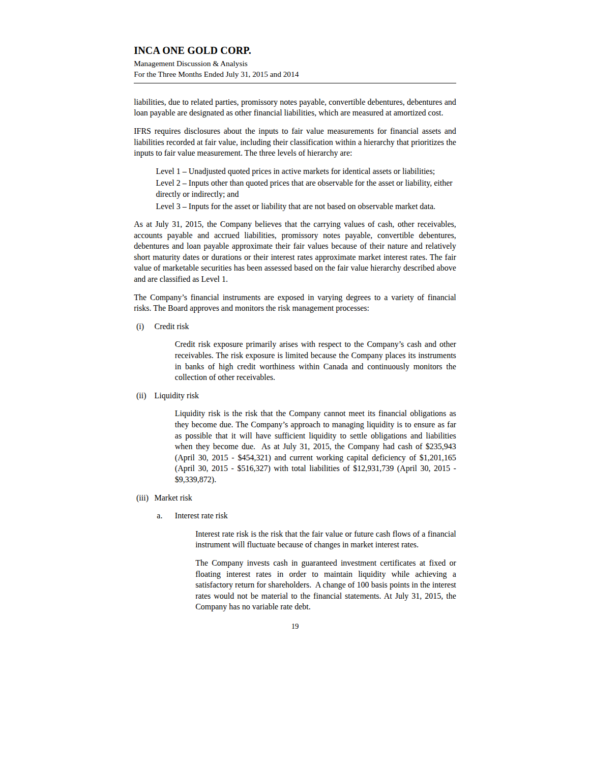INCA ONE GOLD CORP.
Management Discussion & Analysis
For the Three Months Ended July 31, 2015 and 2014
liabilities, due to related parties, promissory notes payable, convertible debentures, debentures and loan payable are designated as other financial liabilities, which are measured at amortized cost.
IFRS requires disclosures about the inputs to fair value measurements for financial assets and liabilities recorded at fair value, including their classification within a hierarchy that prioritizes the inputs to fair value measurement. The three levels of hierarchy are:
Level 1 – Unadjusted quoted prices in active markets for identical assets or liabilities;
Level 2 – Inputs other than quoted prices that are observable for the asset or liability, either directly or indirectly; and
Level 3 – Inputs for the asset or liability that are not based on observable market data.
As at July 31, 2015, the Company believes that the carrying values of cash, other receivables, accounts payable and accrued liabilities, promissory notes payable, convertible debentures, debentures and loan payable approximate their fair values because of their nature and relatively short maturity dates or durations or their interest rates approximate market interest rates. The fair value of marketable securities has been assessed based on the fair value hierarchy described above and are classified as Level 1.
The Company’s financial instruments are exposed in varying degrees to a variety of financial risks. The Board approves and monitors the risk management processes:
(i)
Credit risk
Credit risk exposure primarily arises with respect to the Company’s cash and other receivables. The risk exposure is limited because the Company places its instruments in banks of high credit worthiness within Canada and continuously monitors the collection of other receivables.
(ii)
Liquidity risk
Liquidity risk is the risk that the Company cannot meet its financial obligations as they become due. The Company’s approach to managing liquidity is to ensure as far as possible that it will have sufficient liquidity to settle obligations and liabilities when they become due. As at July 31, 2015, the Company had cash of $235,943 (April 30, 2015 - $454,321) and current working capital deficiency of $1,201,165 (April 30, 2015 - $516,327) with total liabilities of $12,931,739 (April 30, 2015 - $9,339,872).
(iii)
Market risk
a.
Interest rate risk
Interest rate risk is the risk that the fair value or future cash flows of a financial instrument will fluctuate because of changes in market interest rates.
The Company invests cash in guaranteed investment certificates at fixed or floating interest rates in order to maintain liquidity while achieving a satisfactory return for shareholders. A change of 100 basis points in the interest rates would not be material to the financial statements. At July 31, 2015, the Company has no variable rate debt.
19